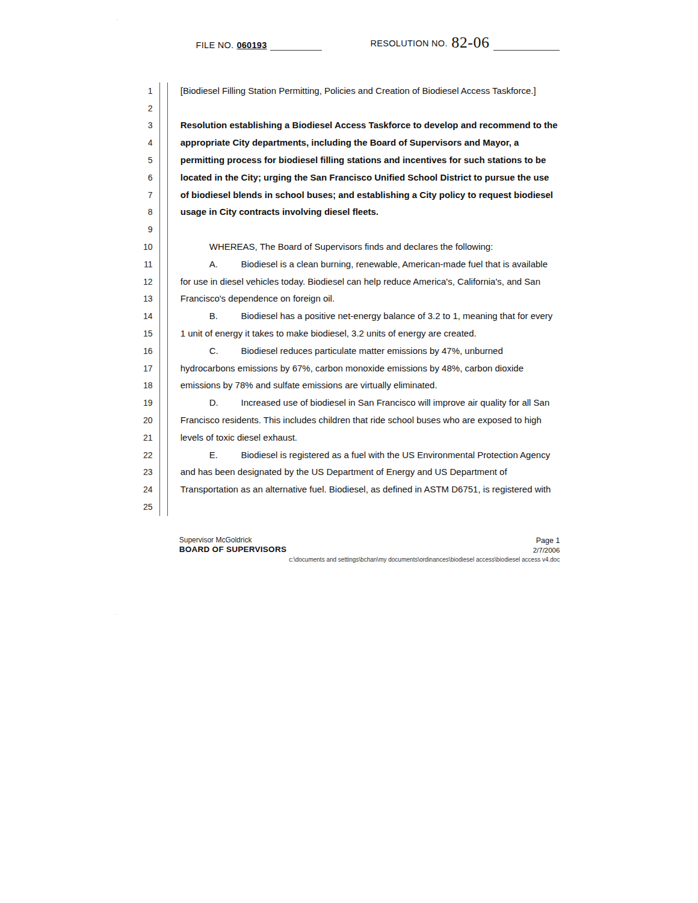· ·
FILE NO.060193
RESOLUTION NO.82-06
1
2
3
4
5
6
7
8
9
10
11
12
13
14
15
16
17
18
19
20
21
22
23
24
25
[Biodiesel Filling Station Permitting, Policies and Creation of Biodiesel Access Taskforce.]
Resolution establishing a Biodiesel Access Taskforce to develop and recommend to the appropriate City departments, including the Board of Supervisors and Mayor, a permitting process for biodiesel filling stations and incentives for such stations to be located in the City; urging the San Francisco Unified School District to pursue the use of biodiesel blends in school buses; and establishing a City policy to request biodiesel usage in City contracts involving diesel fleets.
WHEREAS, The Board of Supervisors finds and declares the following:
A. Biodiesel is a clean burning, renewable, American-made fuel that is available for use in diesel vehicles today. Biodiesel can help reduce America's, California's, and San Francisco's dependence on foreign oil.
B. Biodiesel has a positive net-energy balance of 3.2 to 1, meaning that for every 1 unit of energy it takes to make biodiesel, 3.2 units of energy are created.
C. Biodiesel reduces particulate matter emissions by 47%, unburned hydrocarbons emissions by 67%, carbon monoxide emissions by 48%, carbon dioxide emissions by 78% and sulfate emissions are virtually eliminated.
D. Increased use of biodiesel in San Francisco will improve air quality for all San Francisco residents. This includes children that ride school buses who are exposed to high levels of toxic diesel exhaust.
E. Biodiesel is registered as a fuel with the US Environmental Protection Agency and has been designated by the US Department of Energy and US Department of Transportation as an alternative fuel. Biodiesel, as defined in ASTM D6751, is registered with
Supervisor McGoldrick
BOARD OF SUPERVISORS
Page 1
2/7/2006
c:\documents and settings\bchan\my documents\ordinances\biodiesel access\biodiesel access v4.doc